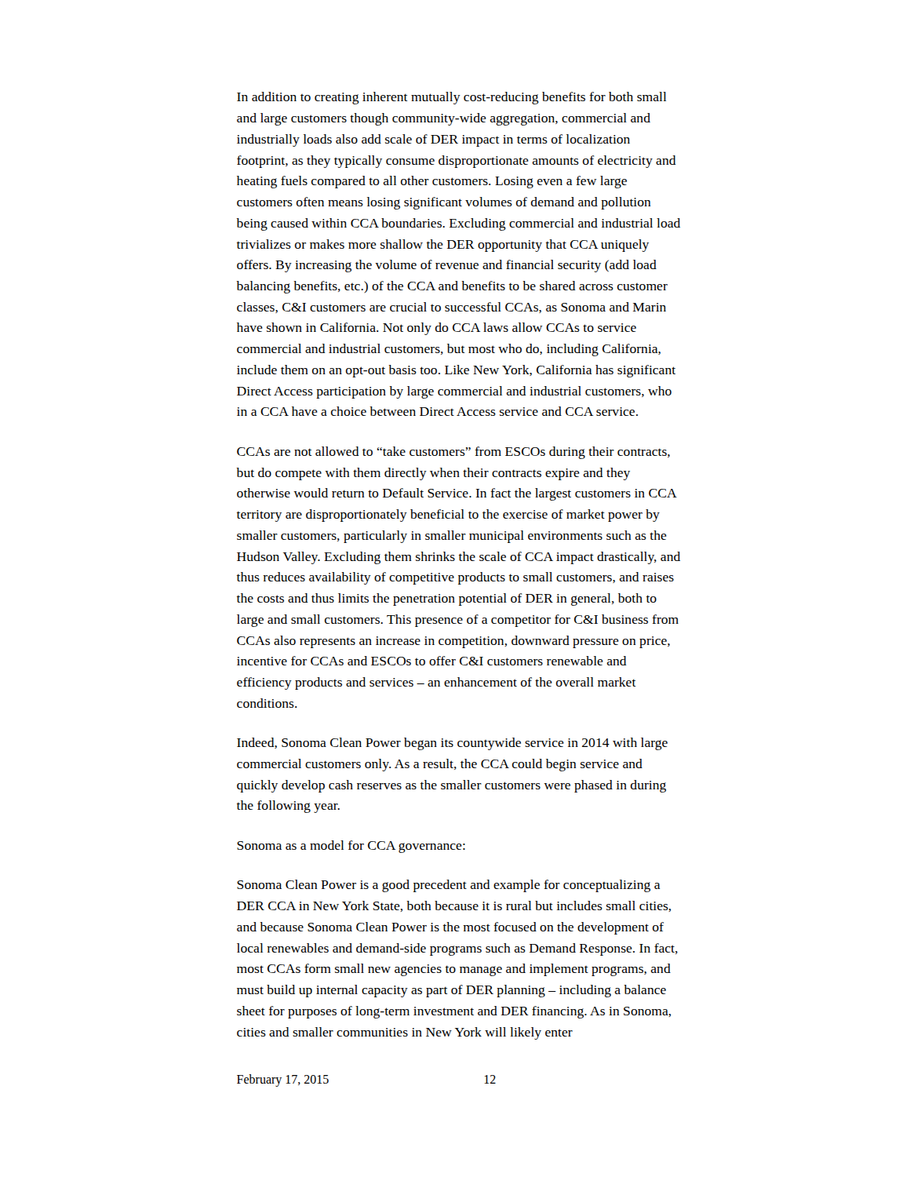In addition to creating inherent mutually cost-reducing benefits for both small and large customers though community-wide aggregation, commercial and industrially loads also add scale of DER impact in terms of localization footprint, as they typically consume disproportionate amounts of electricity and heating fuels compared to all other customers. Losing even a few large customers often means losing significant volumes of demand and pollution being caused within CCA boundaries. Excluding commercial and industrial load trivializes or makes more shallow the DER opportunity that CCA uniquely offers. By increasing the volume of revenue and financial security (add load balancing benefits, etc.) of the CCA and benefits to be shared across customer classes, C&I customers are crucial to successful CCAs, as Sonoma and Marin have shown in California. Not only do CCA laws allow CCAs to service commercial and industrial customers, but most who do, including California, include them on an opt-out basis too. Like New York, California has significant Direct Access participation by large commercial and industrial customers, who in a CCA have a choice between Direct Access service and CCA service.
CCAs are not allowed to “take customers” from ESCOs during their contracts, but do compete with them directly when their contracts expire and they otherwise would return to Default Service. In fact the largest customers in CCA territory are disproportionately beneficial to the exercise of market power by smaller customers, particularly in smaller municipal environments such as the Hudson Valley. Excluding them shrinks the scale of CCA impact drastically, and thus reduces availability of competitive products to small customers, and raises the costs and thus limits the penetration potential of DER in general, both to large and small customers. This presence of a competitor for C&I business from CCAs also represents an increase in competition, downward pressure on price, incentive for CCAs and ESCOs to offer C&I customers renewable and efficiency products and services – an enhancement of the overall market conditions.
Indeed, Sonoma Clean Power began its countywide service in 2014 with large commercial customers only. As a result, the CCA could begin service and quickly develop cash reserves as the smaller customers were phased in during the following year.
Sonoma as a model for CCA governance:
Sonoma Clean Power is a good precedent and example for conceptualizing a DER CCA in New York State, both because it is rural but includes small cities, and because Sonoma Clean Power is the most focused on the development of local renewables and demand-side programs such as Demand Response. In fact, most CCAs form small new agencies to manage and implement programs, and must build up internal capacity as part of DER planning – including a balance sheet for purposes of long-term investment and DER financing. As in Sonoma, cities and smaller communities in New York will likely enter
February 17, 201512